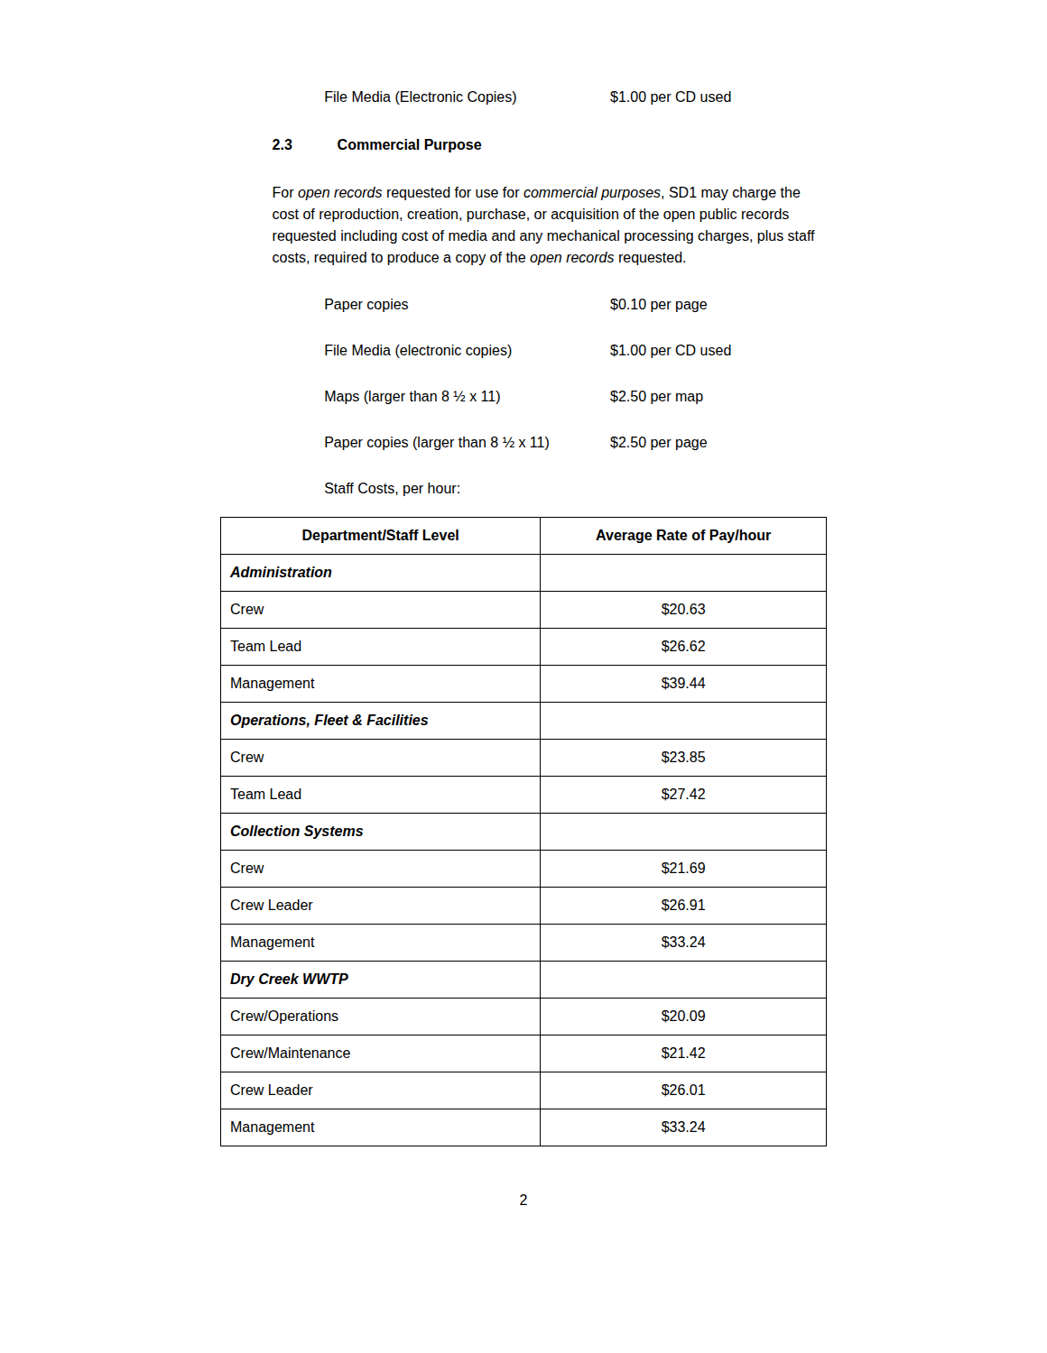File Media (Electronic Copies) $1.00 per CD used
2.3 Commercial Purpose
For open records requested for use for commercial purposes, SD1 may charge the cost of reproduction, creation, purchase, or acquisition of the open public records requested including cost of media and any mechanical processing charges, plus staff costs, required to produce a copy of the open records requested.
Paper copies $0.10 per page
File Media (electronic copies) $1.00 per CD used
Maps (larger than 8 ½ x 11) $2.50 per map
Paper copies (larger than 8 ½ x 11) $2.50 per page
Staff Costs, per hour:
| Department/Staff Level | Average Rate of Pay/hour |
| --- | --- |
| Administration | |
| Crew | $20.63 |
| Team Lead | $26.62 |
| Management | $39.44 |
| Operations, Fleet & Facilities | |
| Crew | $23.85 |
| Team Lead | $27.42 |
| Collection Systems | |
| Crew | $21.69 |
| Crew Leader | $26.91 |
| Management | $33.24 |
| Dry Creek WWTP | |
| Crew/Operations | $20.09 |
| Crew/Maintenance | $21.42 |
| Crew Leader | $26.01 |
| Management | $33.24 |
2